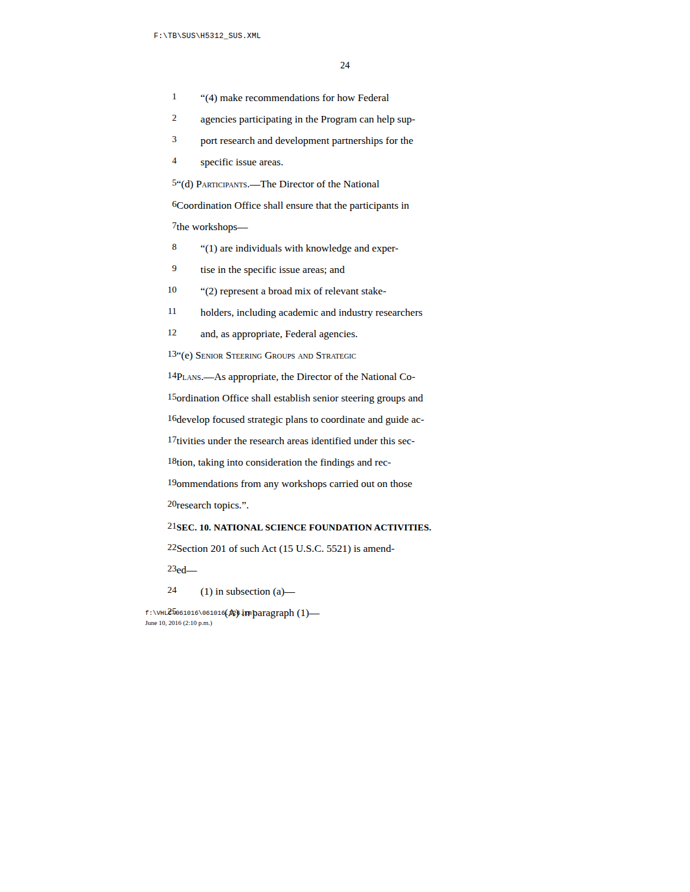F:\TB\SUS\H5312_SUS.XML
24
| 1 | “(4) make recommendations for how Federal |
| 2 | agencies participating in the Program can help sup- |
| 3 | port research and development partnerships for the |
| 4 | specific issue areas. |
| 5 | “(d) Participants. —The Director of the National |
| 6 | Coordination Office shall ensure that the participants in |
| 7 | the workshops— |
| 8 | “(1) are individuals with knowledge and exper- |
| 9 | tise in the specific issue areas; and |
| 10 | “(2) represent a broad mix of relevant stake- |
| 11 | holders, including academic and industry researchers |
| 12 | and, as appropriate, Federal agencies. |
| 13 | “(e) Senior Steering Groups and Strategic |
| 14 | Plans. —As appropriate, the Director of the National Co- |
| 15 | ordination Office shall establish senior steering groups and |
| 16 | develop focused strategic plans to coordinate and guide ac- |
| 17 | tivities under the research areas identified under this sec- |
| 18 | tion, taking into consideration the findings and rec- |
| 19 | ommendations from any workshops carried out on those |
| 20 | research topics.”. |
| 21 | SEC. 10. NATIONAL SCIENCE FOUNDATION ACTIVITIES. |
| 22 | Section 201 of such Act (15 U.S.C. 5521) is amend- |
| 23 | ed— |
| 24 | (1) in subsection (a)— |
| 25 | (A) in paragraph (1)— |
f:\VHLC\061016\061016.126.xml
June 10, 2016 (2:10 p.m.)